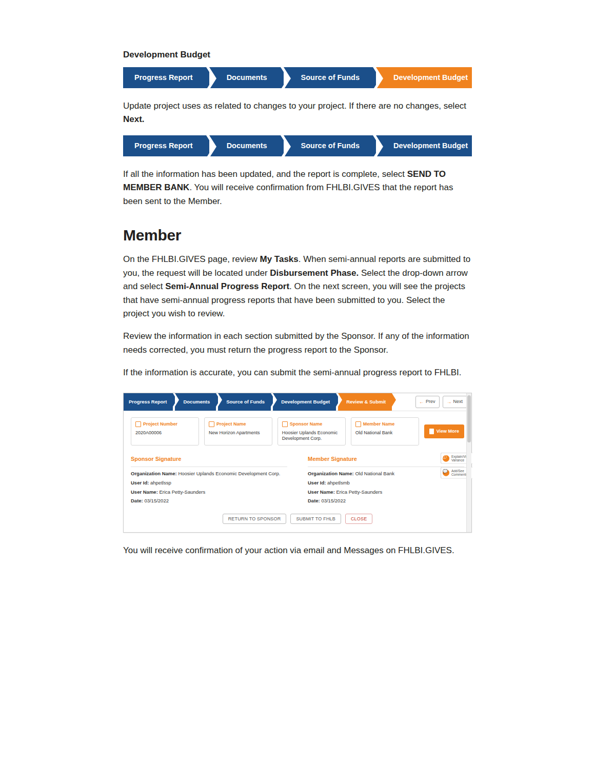Development Budget
Progress Report
Documents
Source of Funds
Development Budget
Review & Submit
Update project uses as related to changes to your project. If there are no changes, select Next.
Progress Report
Documents
Source of Funds
Development Budget
Review & Submit
If all the information has been updated, and the report is complete, select SEND TO MEMBER BANK. You will receive confirmation from FHLBI.GIVES that the report has been sent to the Member.
Member
On the FHLBI.GIVES page, review My Tasks. When semi-annual reports are submitted to you, the request will be located under Disbursement Phase. Select the drop-down arrow and select Semi-Annual Progress Report. On the next screen, you will see the projects that have semi-annual progress reports that have been submitted to you. Select the project you wish to review.
Review the information in each section submitted by the Sponsor. If any of the information needs corrected, you must return the progress report to the Sponsor.
If the information is accurate, you can submit the semi-annual progress report to FHLBI.
Progress Report
Documents
Source of Funds
Development Budget
Review & Submit
← Prev → Next
Project Number
2020A00006
Project Name
New Horizon Apartments
Sponsor Name
Hoosier Uplands Economic Development Corp.
Member Name
Old National Bank
View More
Sponsor Signature
Organization Name: Hoosier Uplands Economic Development Corp.
User Id: ahpetlssp
User Name: Erica Petty-Saunders
Date: 03/15/2022
Member Signature
Organization Name: Old National Bank
User Id: ahpetlsmb
User Name: Erica Petty-Saunders
Date: 03/15/2022
RETURN TO SPONSOR SUBMIT TO FHLB CLOSE
ⓘExplain/View
Variance
💬Add/See
Comments
You will receive confirmation of your action via email and Messages on FHLBI.GIVES.